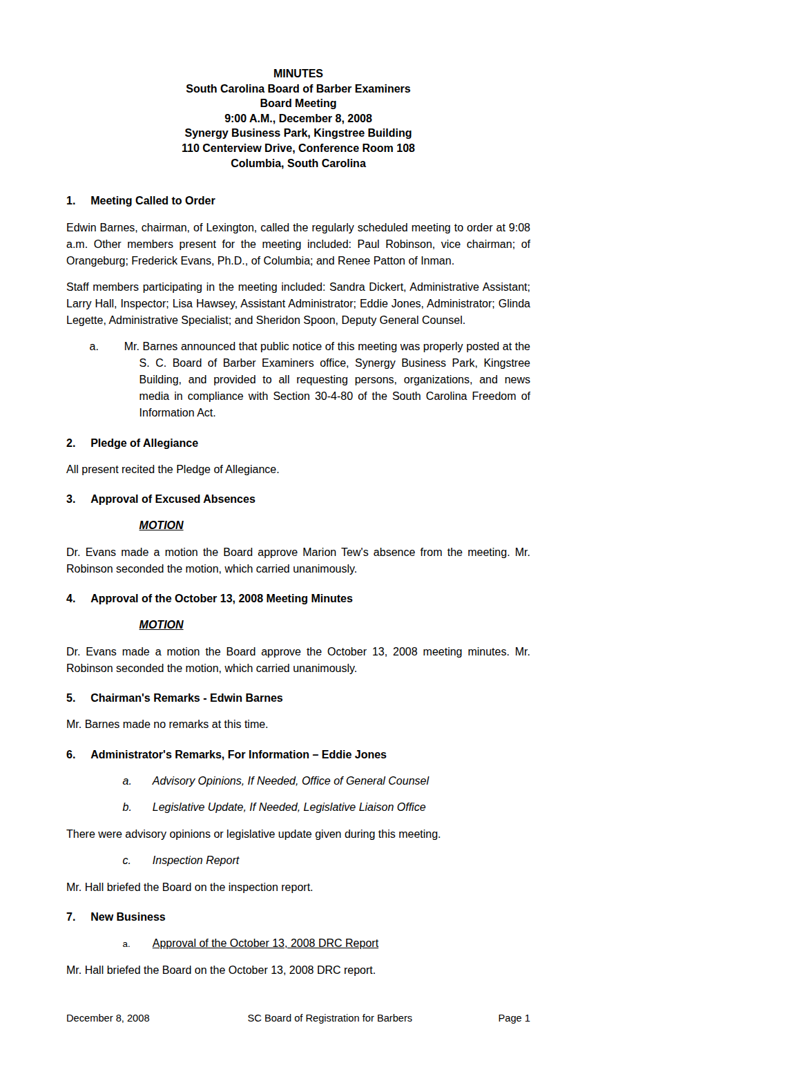MINUTES
South Carolina Board of Barber Examiners
Board Meeting
9:00 A.M., December 8, 2008
Synergy Business Park, Kingstree Building
110 Centerview Drive, Conference Room 108
Columbia, South Carolina
1. Meeting Called to Order
Edwin Barnes, chairman, of Lexington, called the regularly scheduled meeting to order at 9:08 a.m. Other members present for the meeting included: Paul Robinson, vice chairman; of Orangeburg; Frederick Evans, Ph.D., of Columbia; and Renee Patton of Inman.
Staff members participating in the meeting included: Sandra Dickert, Administrative Assistant; Larry Hall, Inspector; Lisa Hawsey, Assistant Administrator; Eddie Jones, Administrator; Glinda Legette, Administrative Specialist; and Sheridon Spoon, Deputy General Counsel.
a. Mr. Barnes announced that public notice of this meeting was properly posted at the S. C. Board of Barber Examiners office, Synergy Business Park, Kingstree Building, and provided to all requesting persons, organizations, and news media in compliance with Section 30-4-80 of the South Carolina Freedom of Information Act.
2. Pledge of Allegiance
All present recited the Pledge of Allegiance.
3. Approval of Excused Absences
MOTION
Dr. Evans made a motion the Board approve Marion Tew's absence from the meeting. Mr. Robinson seconded the motion, which carried unanimously.
4. Approval of the October 13, 2008 Meeting Minutes
MOTION
Dr. Evans made a motion the Board approve the October 13, 2008 meeting minutes. Mr. Robinson seconded the motion, which carried unanimously.
5. Chairman's Remarks - Edwin Barnes
Mr. Barnes made no remarks at this time.
6. Administrator's Remarks, For Information – Eddie Jones
a. Advisory Opinions, If Needed, Office of General Counsel
b. Legislative Update, If Needed, Legislative Liaison Office
There were advisory opinions or legislative update given during this meeting.
c. Inspection Report
Mr. Hall briefed the Board on the inspection report.
7. New Business
a. Approval of the October 13, 2008 DRC Report
Mr. Hall briefed the Board on the October 13, 2008 DRC report.
December 8, 2008 SC Board of Registration for Barbers Page 1